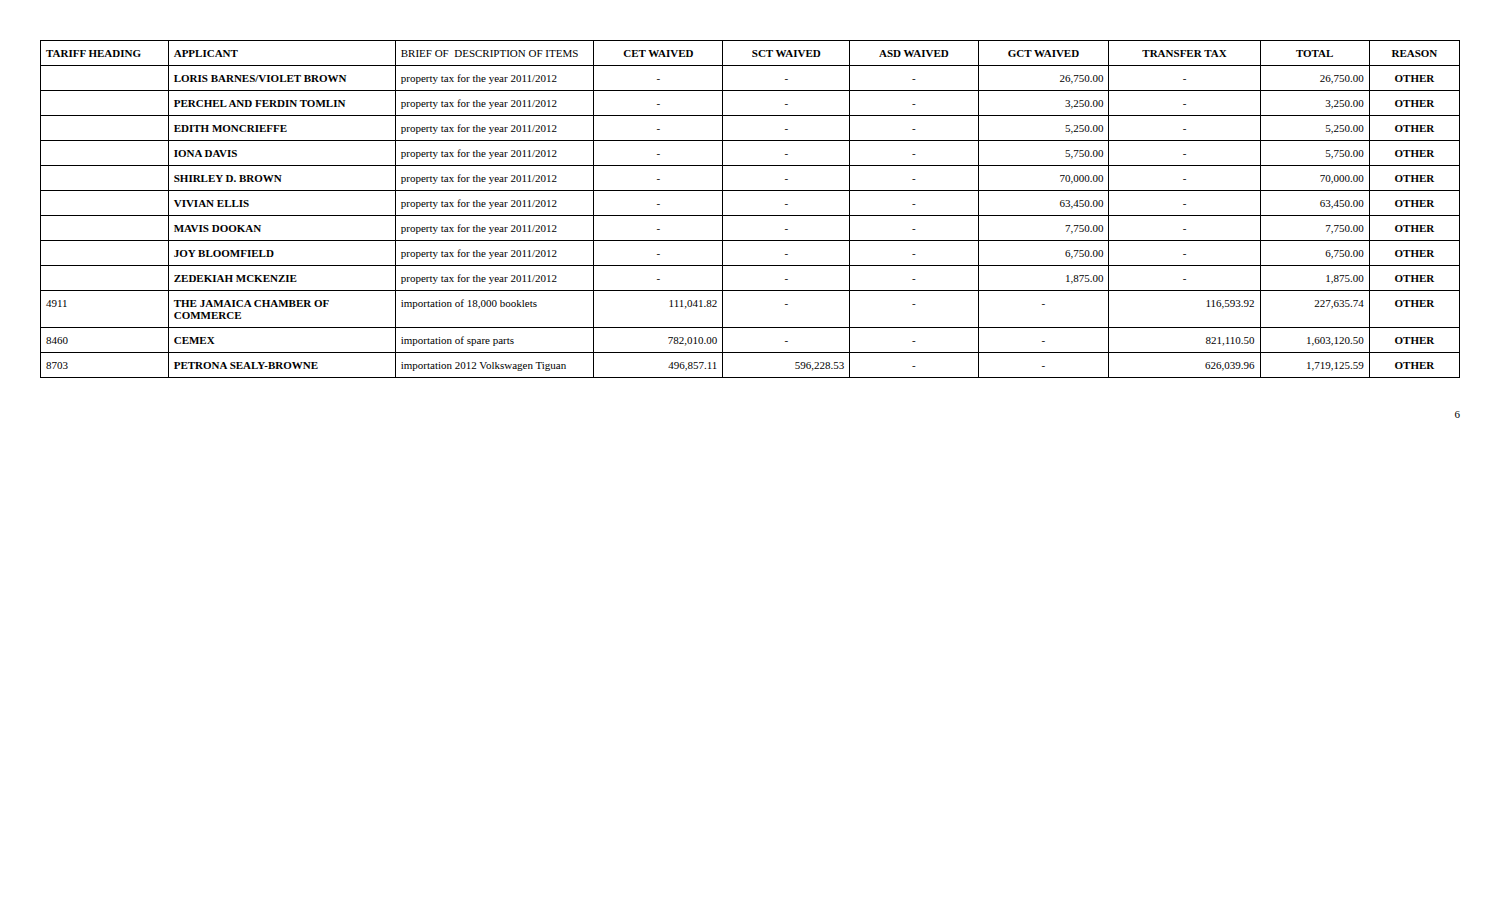| TARIFF HEADING | APPLICANT | BRIEF OF DESCRIPTION OF ITEMS | CET WAIVED | SCT WAIVED | ASD WAIVED | GCT WAIVED | TRANSFER TAX | TOTAL | REASON |
| --- | --- | --- | --- | --- | --- | --- | --- | --- | --- |
| | LORIS BARNES/VIOLET BROWN | property tax for the year 2011/2012 | - | - | - | 26,750.00 | - | 26,750.00 | OTHER |
| | PERCHEL AND FERDIN TOMLIN | property tax for the year 2011/2012 | - | - | - | 3,250.00 | - | 3,250.00 | OTHER |
| | EDITH MONCRIEFFE | property tax for the year 2011/2012 | - | - | - | 5,250.00 | - | 5,250.00 | OTHER |
| | IONA DAVIS | property tax for the year 2011/2012 | - | - | - | 5,750.00 | - | 5,750.00 | OTHER |
| | SHIRLEY D. BROWN | property tax for the year 2011/2012 | - | - | - | 70,000.00 | - | 70,000.00 | OTHER |
| | VIVIAN ELLIS | property tax for the year 2011/2012 | - | - | - | 63,450.00 | - | 63,450.00 | OTHER |
| | MAVIS DOOKAN | property tax for the year 2011/2012 | - | - | - | 7,750.00 | - | 7,750.00 | OTHER |
| | JOY BLOOMFIELD | property tax for the year 2011/2012 | - | - | - | 6,750.00 | - | 6,750.00 | OTHER |
| | ZEDEKIAH MCKENZIE | property tax for the year 2011/2012 | - | - | - | 1,875.00 | - | 1,875.00 | OTHER |
| 4911 | THE JAMAICA CHAMBER OF COMMERCE | importation of 18,000 booklets | 111,041.82 | - | - | - | 116,593.92 | 227,635.74 | OTHER |
| 8460 | CEMEX | importation of spare parts | 782,010.00 | - | - | - | 821,110.50 | 1,603,120.50 | OTHER |
| 8703 | PETRONA SEALY-BROWNE | importation 2012 Volkswagen Tiguan | 496,857.11 | 596,228.53 | - | - | 626,039.96 | 1,719,125.59 | OTHER |
6